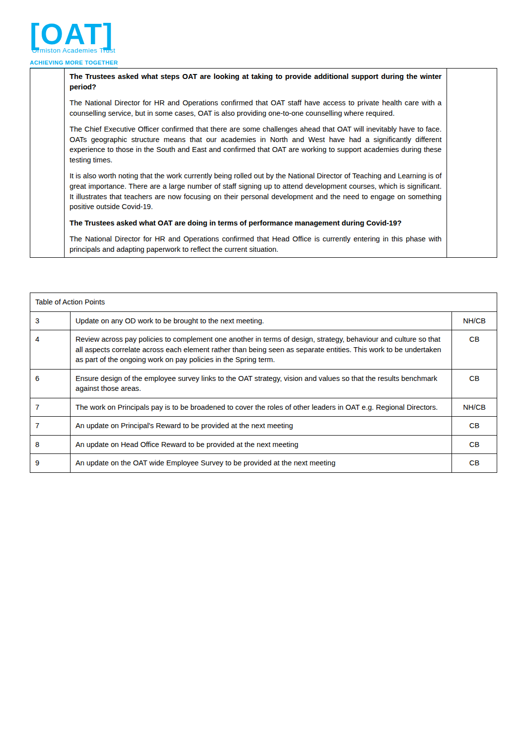[OAT]
Ormiston Academies Trust
ACHIEVING MORE TOGETHER
| | The Trustees asked what steps OAT are looking at taking to provide additional support during the winter period? The National Director for HR and Operations confirmed that OAT staff have access to private health care with a counselling service, but in some cases, OAT is also providing one-to-one counselling where required. The Chief Executive Officer confirmed that there are some challenges ahead that OAT will inevitably have to face. OATs geographic structure means that our academies in North and West have had a significantly different experience to those in the South and East and confirmed that OAT are working to support academies during these testing times. It is also worth noting that the work currently being rolled out by the National Director of Teaching and Learning is of great importance. There are a large number of staff signing up to attend development courses, which is significant. It illustrates that teachers are now focusing on their personal development and the need to engage on something positive outside Covid-19. The Trustees asked what OAT are doing in terms of performance management during Covid-19? The National Director for HR and Operations confirmed that Head Office is currently entering in this phase with principals and adapting paperwork to reflect the current situation. | |
| Table of Action Points |
| 3 | Update on any OD work to be brought to the next meeting. | NH/CB |
| 4 | Review across pay policies to complement one another in terms of design, strategy, behaviour and culture so that all aspects correlate across each element rather than being seen as separate entities. This work to be undertaken as part of the ongoing work on pay policies in the Spring term. | CB |
| 6 | Ensure design of the employee survey links to the OAT strategy, vision and values so that the results benchmark against those areas. | CB |
| 7 | The work on Principals pay is to be broadened to cover the roles of other leaders in OAT e.g. Regional Directors. | NH/CB |
| 7 | An update on Principal's Reward to be provided at the next meeting | CB |
| 8 | An update on Head Office Reward to be provided at the next meeting | CB |
| 9 | An update on the OAT wide Employee Survey to be provided at the next meeting | CB |